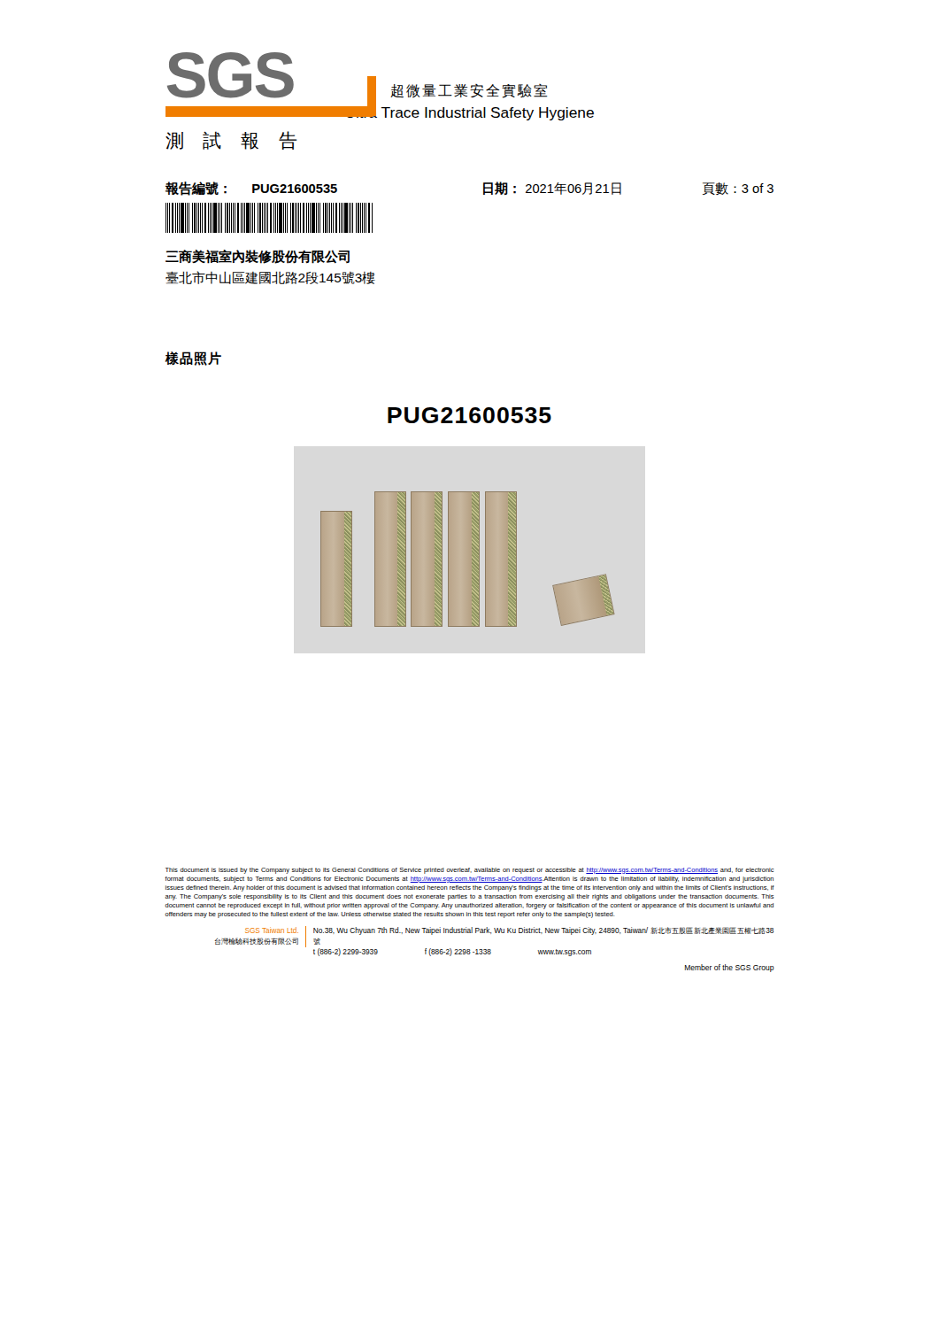SGS
超微量工業安全實驗室
Ultra Trace Industrial Safety Hygiene
測 試 報 告
報告編號：PUG21600535
日期： 2021年06月21日
頁數：3 of 3
三商美福室內裝修股份有限公司
臺北市中山區建國北路2段145號3樓
樣品照片
PUG21600535
This document is issued by the Company subject to its General Conditions of Service printed overleaf, available on request or accessible at http://www.sgs.com.tw/Terms-and-Conditions and, for electronic format documents, subject to Terms and Conditions for Electronic Documents at http://www.sgs.com.tw/Terms-and-Conditions.Attention is drawn to the limitation of liability, indemnification and jurisdiction issues defined therein. Any holder of this document is advised that information contained hereon reflects the Company's findings at the time of its intervention only and within the limits of Client's instructions, if any. The Company's sole responsibility is to its Client and this document does not exonerate parties to a transaction from exercising all their rights and obligations under the transaction documents. This document cannot be reproduced except in full, without prior written approval of the Company. Any unauthorized alteration, forgery or falsification of the content or appearance of this document is unlawful and offenders may be prosecuted to the fullest extent of the law. Unless otherwise stated the results shown in this test report refer only to the sample(s) tested.
SGS Taiwan Ltd.
台灣檢驗科技股份有限公司
No.38, Wu Chyuan 7th Rd., New Taipei Industrial Park, Wu Ku District, New Taipei City, 24890, Taiwan/ 新北市五股區新北產業園區五權七路38號
t (886-2) 2299-3939 f (886-2) 2298 -1338 www.tw.sgs.com
Member of the SGS Group